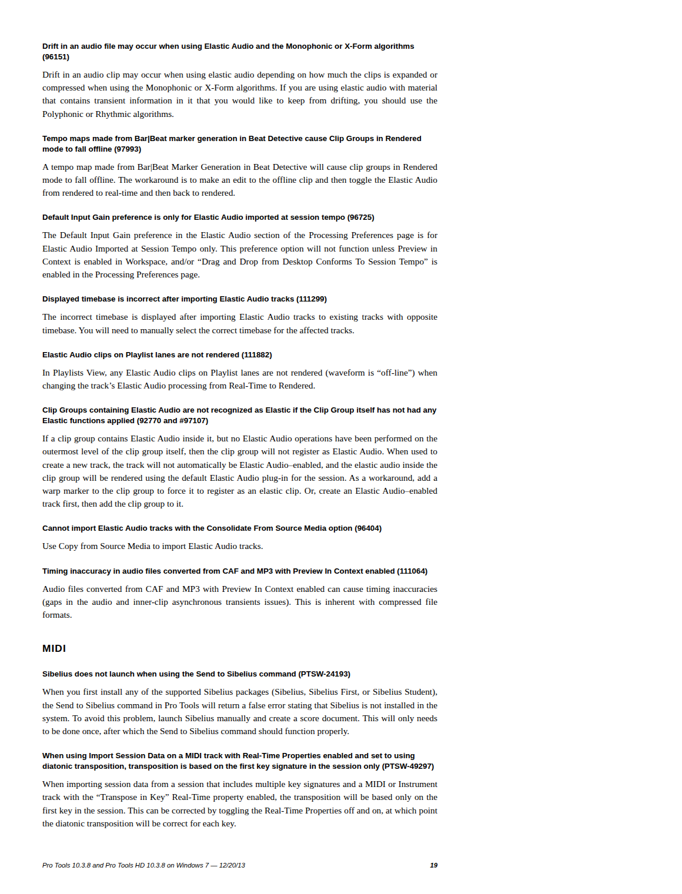Drift in an audio file may occur when using Elastic Audio and the Monophonic or X-Form algorithms (96151)
Drift in an audio clip may occur when using elastic audio depending on how much the clips is expanded or compressed when using the Monophonic or X-Form algorithms. If you are using elastic audio with material that contains transient information in it that you would like to keep from drifting, you should use the Polyphonic or Rhythmic algorithms.
Tempo maps made from Bar|Beat marker generation in Beat Detective cause Clip Groups in Rendered mode to fall offline (97993)
A tempo map made from Bar|Beat Marker Generation in Beat Detective will cause clip groups in Rendered mode to fall offline. The workaround is to make an edit to the offline clip and then toggle the Elastic Audio from rendered to real-time and then back to rendered.
Default Input Gain preference is only for Elastic Audio imported at session tempo (96725)
The Default Input Gain preference in the Elastic Audio section of the Processing Preferences page is for Elastic Audio Imported at Session Tempo only. This preference option will not function unless Preview in Context is enabled in Workspace, and/or “Drag and Drop from Desktop Conforms To Session Tempo” is enabled in the Processing Preferences page.
Displayed timebase is incorrect after importing Elastic Audio tracks (111299)
The incorrect timebase is displayed after importing Elastic Audio tracks to existing tracks with opposite timebase. You will need to manually select the correct timebase for the affected tracks.
Elastic Audio clips on Playlist lanes are not rendered (111882)
In Playlists View, any Elastic Audio clips on Playlist lanes are not rendered (waveform is “off-line”) when changing the track’s Elastic Audio processing from Real-Time to Rendered.
Clip Groups containing Elastic Audio are not recognized as Elastic if the Clip Group itself has not had any Elastic functions applied (92770 and #97107)
If a clip group contains Elastic Audio inside it, but no Elastic Audio operations have been performed on the outermost level of the clip group itself, then the clip group will not register as Elastic Audio. When used to create a new track, the track will not automatically be Elastic Audio–enabled, and the elastic audio inside the clip group will be rendered using the default Elastic Audio plug-in for the session. As a workaround, add a warp marker to the clip group to force it to register as an elastic clip. Or, create an Elastic Audio–enabled track first, then add the clip group to it.
Cannot import Elastic Audio tracks with the Consolidate From Source Media option (96404)
Use Copy from Source Media to import Elastic Audio tracks.
Timing inaccuracy in audio files converted from CAF and MP3 with Preview In Context enabled (111064)
Audio files converted from CAF and MP3 with Preview In Context enabled can cause timing inaccuracies (gaps in the audio and inner-clip asynchronous transients issues). This is inherent with compressed file formats.
MIDI
Sibelius does not launch when using the Send to Sibelius command (PTSW-24193)
When you first install any of the supported Sibelius packages (Sibelius, Sibelius First, or Sibelius Student), the Send to Sibelius command in Pro Tools will return a false error stating that Sibelius is not installed in the system. To avoid this problem, launch Sibelius manually and create a score document. This will only needs to be done once, after which the Send to Sibelius command should function properly.
When using Import Session Data on a MIDI track with Real-Time Properties enabled and set to using diatonic transposition, transposition is based on the first key signature in the session only (PTSW-49297)
When importing session data from a session that includes multiple key signatures and a MIDI or Instrument track with the “Transpose in Key” Real-Time property enabled, the transposition will be based only on the first key in the session. This can be corrected by toggling the Real-Time Properties off and on, at which point the diatonic transposition will be correct for each key.
Pro Tools 10.3.8 and Pro Tools HD 10.3.8 on Windows 7 — 12/20/13 19